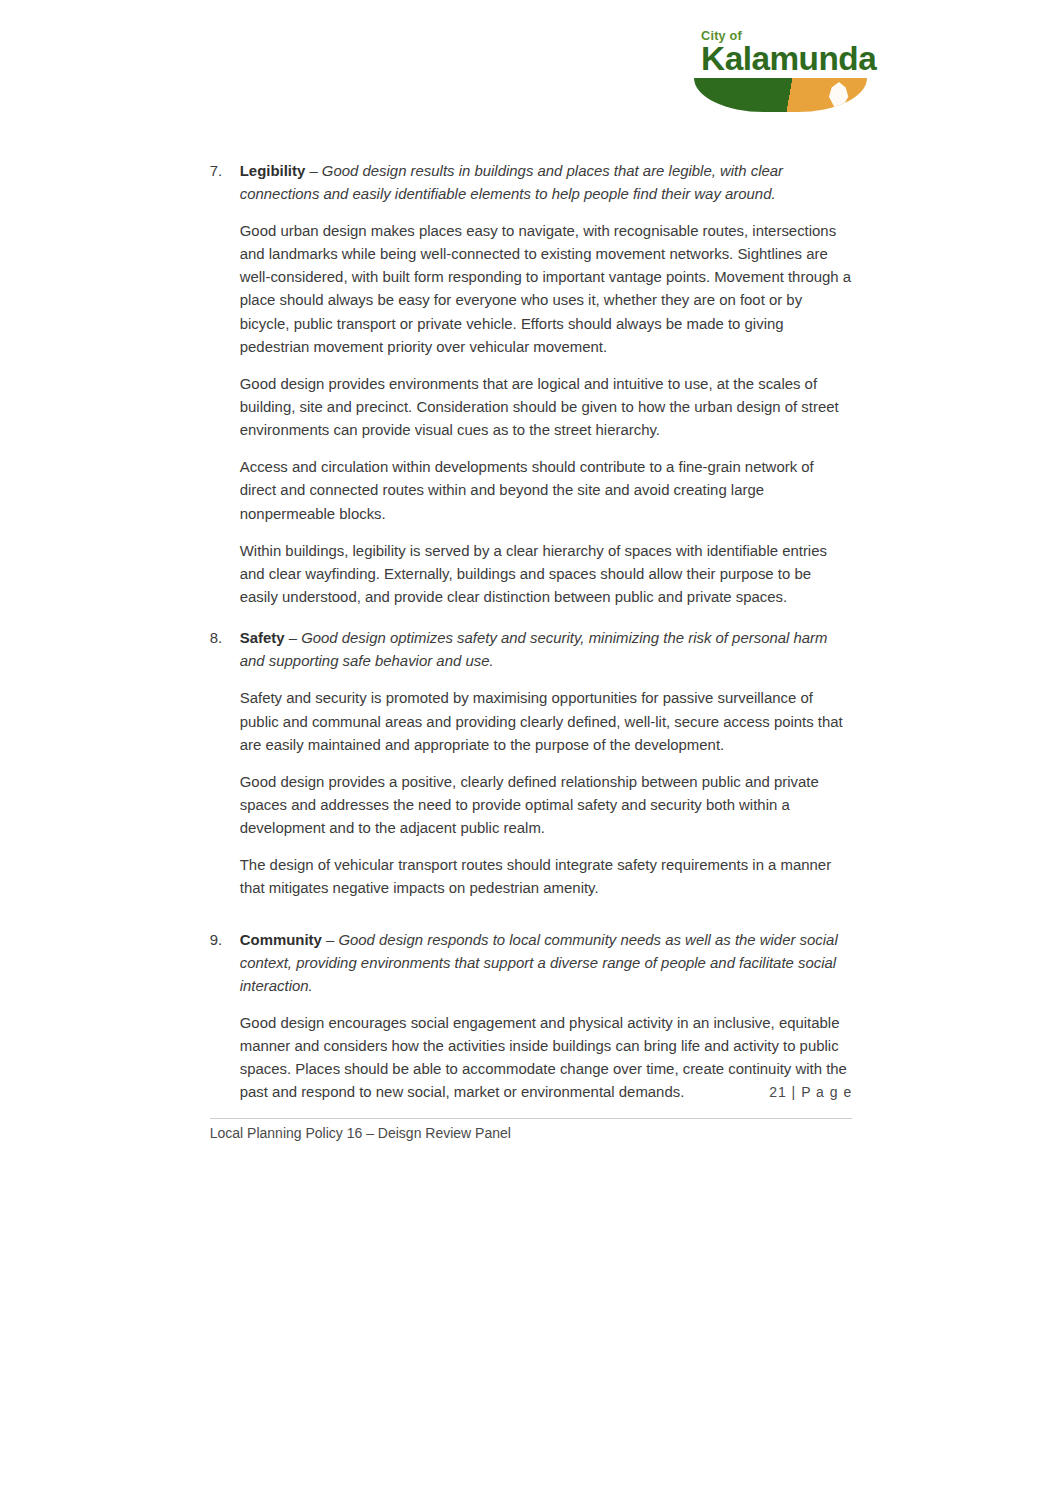City of
Kalamunda
7.
Legibility – Good design results in buildings and places that are legible, with clear connections and easily identifiable elements to help people find their way around.
Good urban design makes places easy to navigate, with recognisable routes, intersections and landmarks while being well-connected to existing movement networks. Sightlines are well-considered, with built form responding to important vantage points. Movement through a place should always be easy for everyone who uses it, whether they are on foot or by bicycle, public transport or private vehicle. Efforts should always be made to giving pedestrian movement priority over vehicular movement.
Good design provides environments that are logical and intuitive to use, at the scales of building, site and precinct. Consideration should be given to how the urban design of street environments can provide visual cues as to the street hierarchy.
Access and circulation within developments should contribute to a fine-grain network of direct and connected routes within and beyond the site and avoid creating large nonpermeable blocks.
Within buildings, legibility is served by a clear hierarchy of spaces with identifiable entries and clear wayfinding. Externally, buildings and spaces should allow their purpose to be easily understood, and provide clear distinction between public and private spaces.
8.
Safety – Good design optimizes safety and security, minimizing the risk of personal harm and supporting safe behavior and use.
Safety and security is promoted by maximising opportunities for passive surveillance of public and communal areas and providing clearly defined, well-lit, secure access points that are easily maintained and appropriate to the purpose of the development.
Good design provides a positive, clearly defined relationship between public and private spaces and addresses the need to provide optimal safety and security both within a development and to the adjacent public realm.
The design of vehicular transport routes should integrate safety requirements in a manner that mitigates negative impacts on pedestrian amenity.
9.
Community – Good design responds to local community needs as well as the wider social context, providing environments that support a diverse range of people and facilitate social interaction.
Good design encourages social engagement and physical activity in an inclusive, equitable manner and considers how the activities inside buildings can bring life and activity to public spaces. Places should be able to accommodate change over time, create continuity with the past and respond to new social, market or environmental demands.
21 | P a g e
Local Planning Policy 16 – Deisgn Review Panel